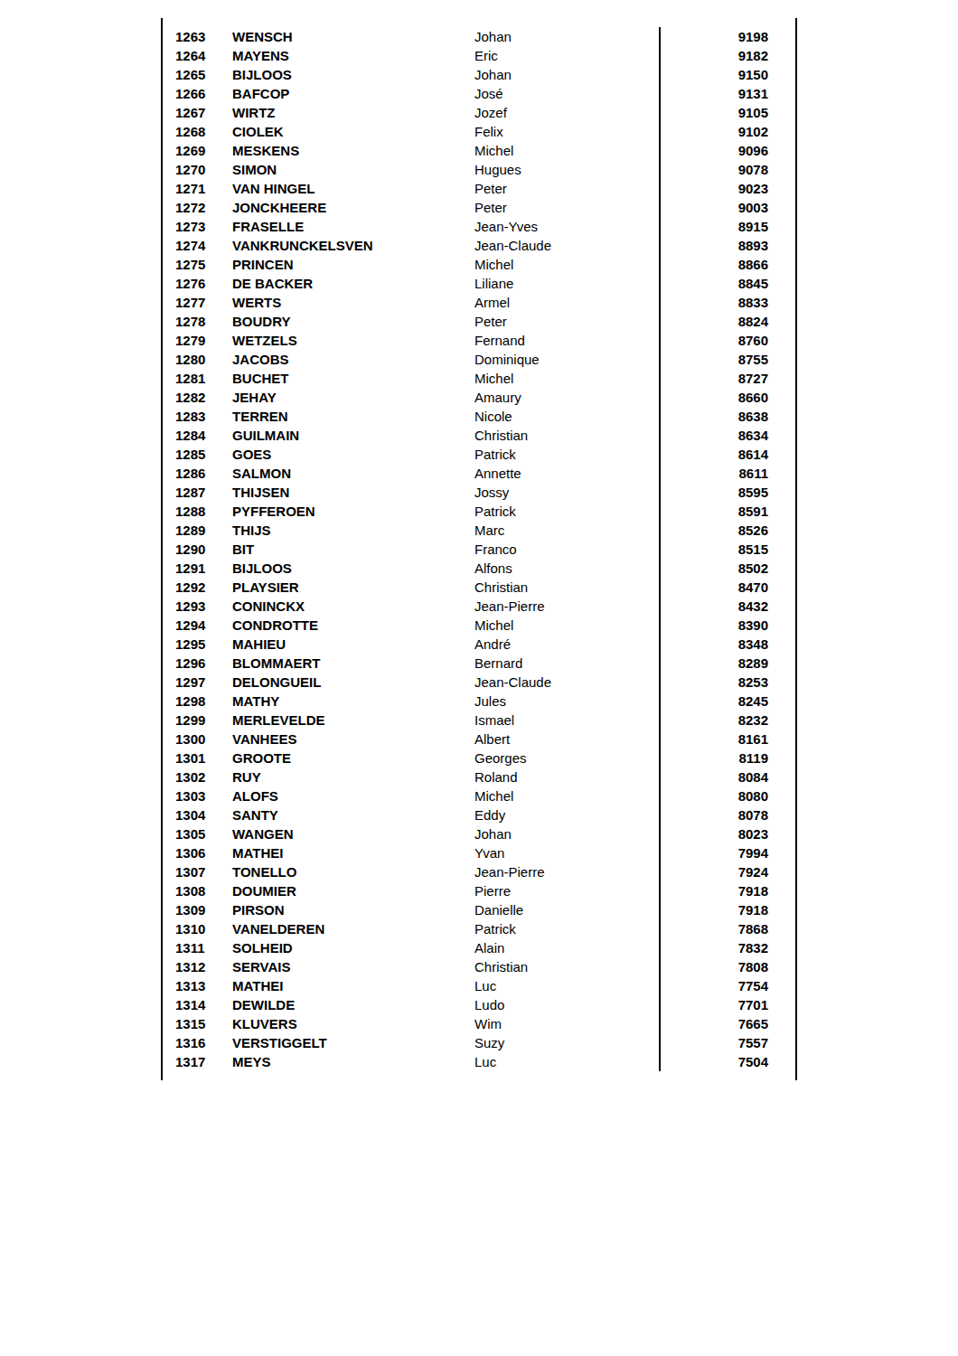| 1263 | WENSCH | Johan | 9198 |
| 1264 | MAYENS | Eric | 9182 |
| 1265 | BIJLOOS | Johan | 9150 |
| 1266 | BAFCOP | José | 9131 |
| 1267 | WIRTZ | Jozef | 9105 |
| 1268 | CIOLEK | Felix | 9102 |
| 1269 | MESKENS | Michel | 9096 |
| 1270 | SIMON | Hugues | 9078 |
| 1271 | VAN HINGEL | Peter | 9023 |
| 1272 | JONCKHEERE | Peter | 9003 |
| 1273 | FRASELLE | Jean-Yves | 8915 |
| 1274 | VANKRUNCKELSVEN | Jean-Claude | 8893 |
| 1275 | PRINCEN | Michel | 8866 |
| 1276 | DE BACKER | Liliane | 8845 |
| 1277 | WERTS | Armel | 8833 |
| 1278 | BOUDRY | Peter | 8824 |
| 1279 | WETZELS | Fernand | 8760 |
| 1280 | JACOBS | Dominique | 8755 |
| 1281 | BUCHET | Michel | 8727 |
| 1282 | JEHAY | Amaury | 8660 |
| 1283 | TERREN | Nicole | 8638 |
| 1284 | GUILMAIN | Christian | 8634 |
| 1285 | GOES | Patrick | 8614 |
| 1286 | SALMON | Annette | 8611 |
| 1287 | THIJSEN | Jossy | 8595 |
| 1288 | PYFFEROEN | Patrick | 8591 |
| 1289 | THIJS | Marc | 8526 |
| 1290 | BIT | Franco | 8515 |
| 1291 | BIJLOOS | Alfons | 8502 |
| 1292 | PLAYSIER | Christian | 8470 |
| 1293 | CONINCKX | Jean-Pierre | 8432 |
| 1294 | CONDROTTE | Michel | 8390 |
| 1295 | MAHIEU | André | 8348 |
| 1296 | BLOMMAERT | Bernard | 8289 |
| 1297 | DELONGUEIL | Jean-Claude | 8253 |
| 1298 | MATHY | Jules | 8245 |
| 1299 | MERLEVELDE | Ismael | 8232 |
| 1300 | VANHEES | Albert | 8161 |
| 1301 | GROOTE | Georges | 8119 |
| 1302 | RUY | Roland | 8084 |
| 1303 | ALOFS | Michel | 8080 |
| 1304 | SANTY | Eddy | 8078 |
| 1305 | WANGEN | Johan | 8023 |
| 1306 | MATHEI | Yvan | 7994 |
| 1307 | TONELLO | Jean-Pierre | 7924 |
| 1308 | DOUMIER | Pierre | 7918 |
| 1309 | PIRSON | Danielle | 7918 |
| 1310 | VANELDEREN | Patrick | 7868 |
| 1311 | SOLHEID | Alain | 7832 |
| 1312 | SERVAIS | Christian | 7808 |
| 1313 | MATHEI | Luc | 7754 |
| 1314 | DEWILDE | Ludo | 7701 |
| 1315 | KLUVERS | Wim | 7665 |
| 1316 | VERSTIGGELT | Suzy | 7557 |
| 1317 | MEYS | Luc | 7504 |